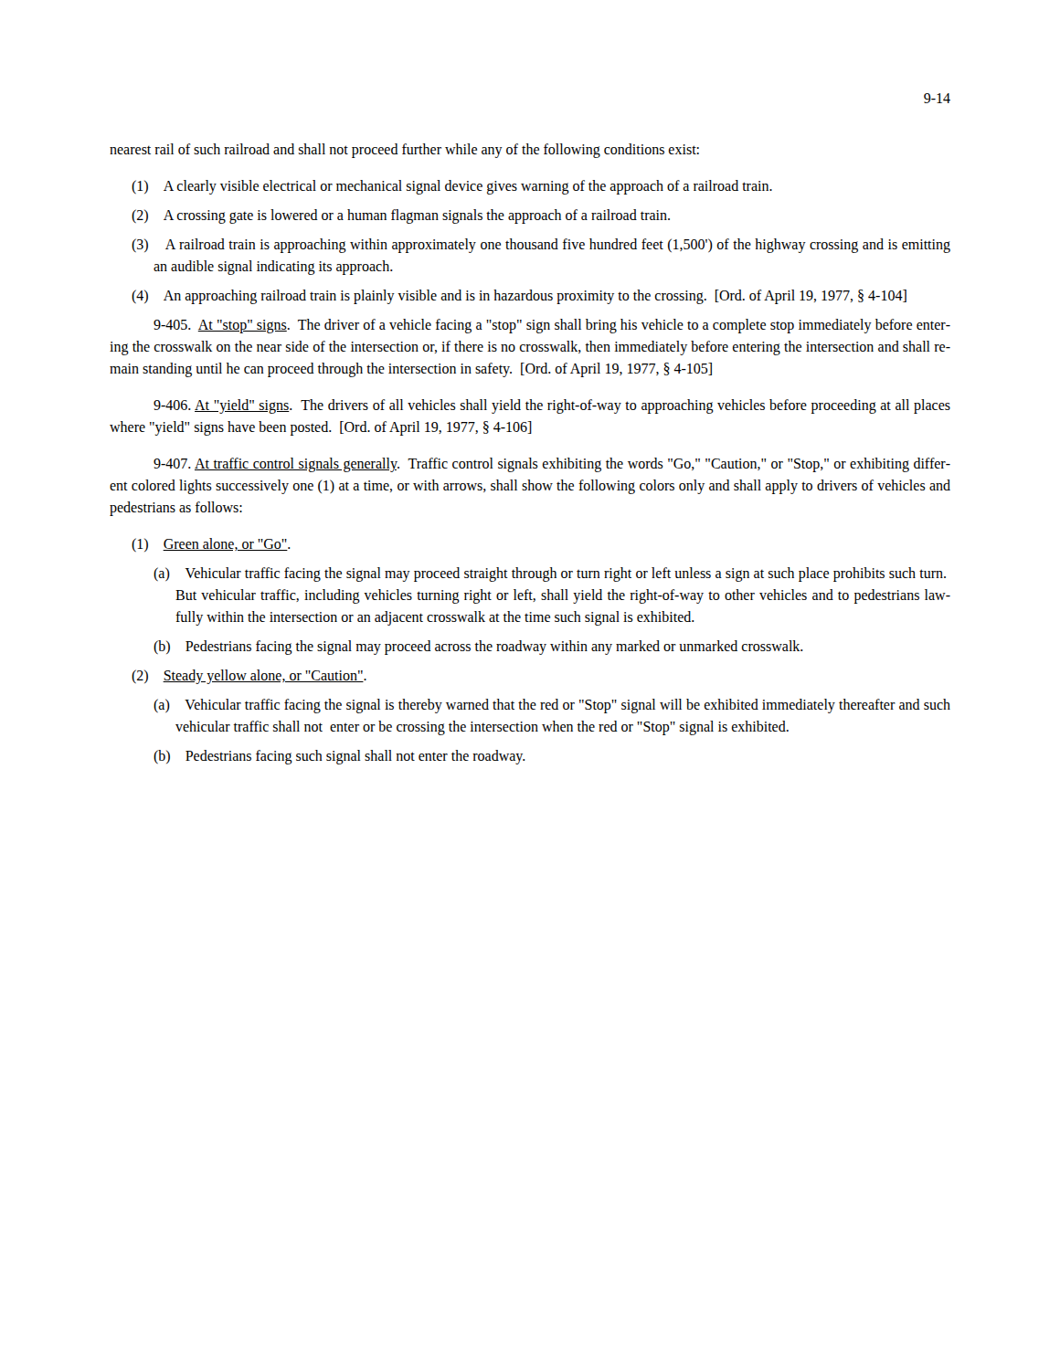9-14
nearest rail of such railroad and shall not proceed further while any of the following conditions exist:
(1) A clearly visible electrical or mechanical signal device gives warning of the approach of a railroad train.
(2) A crossing gate is lowered or a human flagman signals the approach of a railroad train.
(3) A railroad train is approaching within approximately one thousand five hundred feet (1,500') of the highway crossing and is emitting an audible signal indicating its approach.
(4) An approaching railroad train is plainly visible and is in hazardous proximity to the crossing. [Ord. of April 19, 1977, § 4-104]
9-405. At "stop" signs. The driver of a vehicle facing a "stop" sign shall bring his vehicle to a complete stop immediately before entering the crosswalk on the near side of the intersection or, if there is no crosswalk, then immediately before entering the intersection and shall remain standing until he can proceed through the intersection in safety. [Ord. of April 19, 1977, § 4-105]
9-406. At "yield" signs. The drivers of all vehicles shall yield the right-of-way to approaching vehicles before proceeding at all places where "yield" signs have been posted. [Ord. of April 19, 1977, § 4-106]
9-407. At traffic control signals generally. Traffic control signals exhibiting the words "Go," "Caution," or "Stop," or exhibiting different colored lights successively one (1) at a time, or with arrows, shall show the following colors only and shall apply to drivers of vehicles and pedestrians as follows:
(1) Green alone, or "Go".
(a) Vehicular traffic facing the signal may proceed straight through or turn right or left unless a sign at such place prohibits such turn. But vehicular traffic, including vehicles turning right or left, shall yield the right-of-way to other vehicles and to pedestrians lawfully within the intersection or an adjacent crosswalk at the time such signal is exhibited.
(b) Pedestrians facing the signal may proceed across the roadway within any marked or unmarked crosswalk.
(2) Steady yellow alone, or "Caution".
(a) Vehicular traffic facing the signal is thereby warned that the red or "Stop" signal will be exhibited immediately thereafter and such vehicular traffic shall not enter or be crossing the intersection when the red or "Stop" signal is exhibited.
(b) Pedestrians facing such signal shall not enter the roadway.